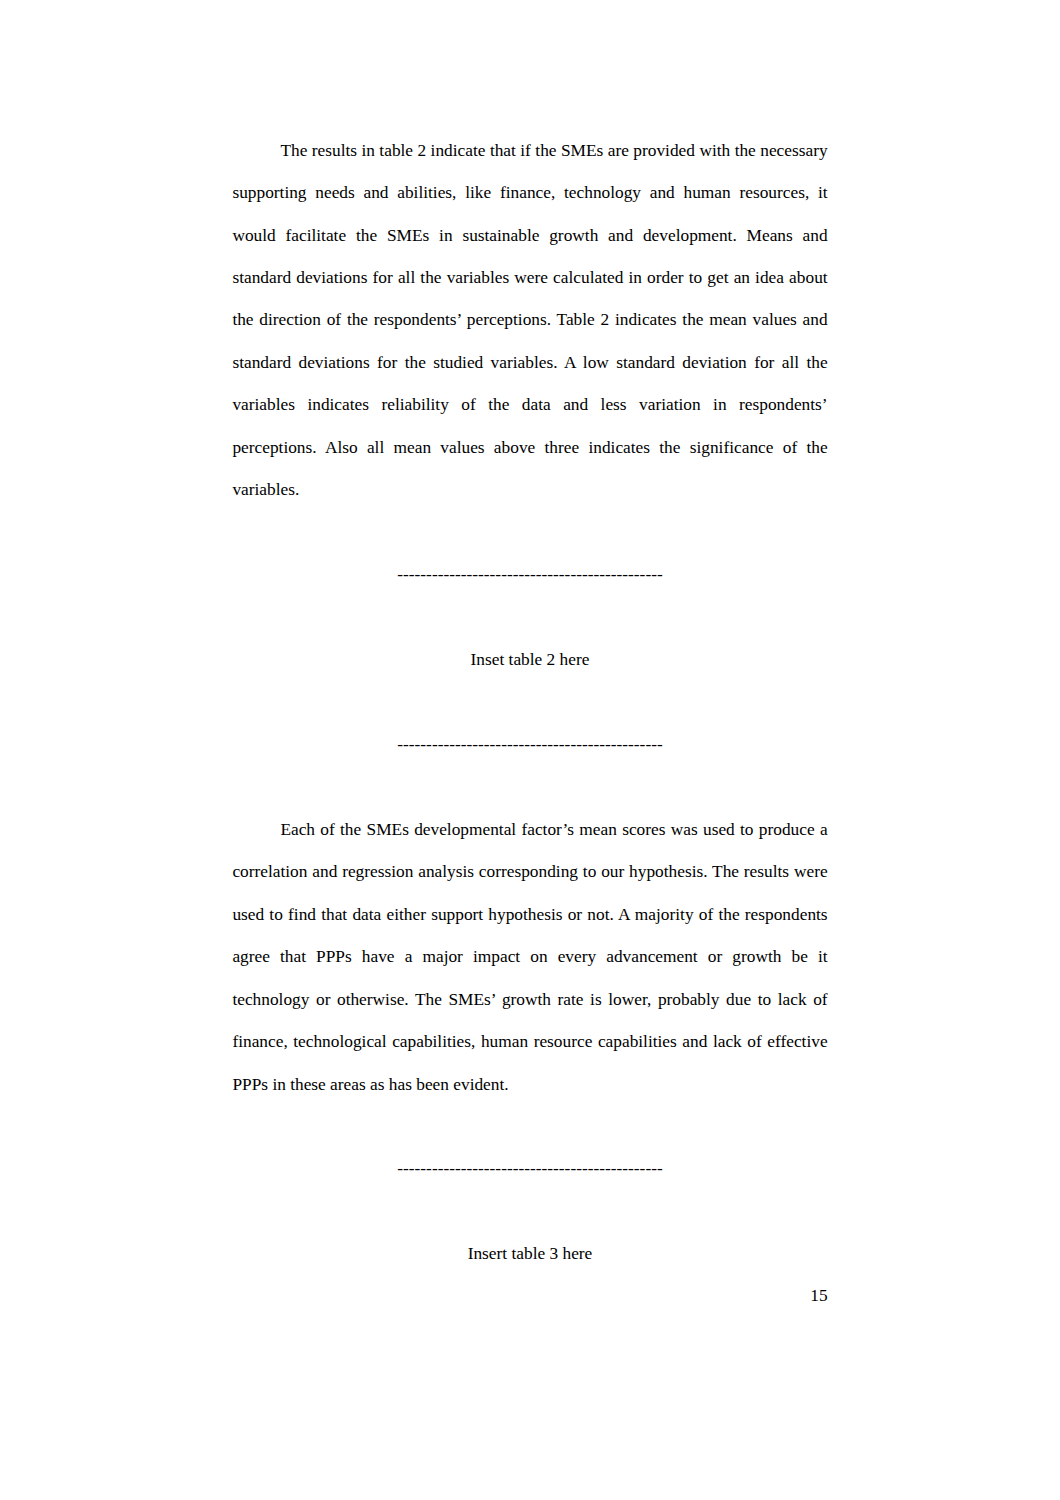The results in table 2 indicate that if the SMEs are provided with the necessary supporting needs and abilities, like finance, technology and human resources, it would facilitate the SMEs in sustainable growth and development. Means and standard deviations for all the variables were calculated in order to get an idea about the direction of the respondents’ perceptions. Table 2 indicates the mean values and standard deviations for the studied variables. A low standard deviation for all the variables indicates reliability of the data and less variation in respondents’ perceptions. Also all mean values above three indicates the significance of the variables.
----------------------------------------------
Inset table 2 here
----------------------------------------------
Each of the SMEs developmental factor’s mean scores was used to produce a correlation and regression analysis corresponding to our hypothesis. The results were used to find that data either support hypothesis or not. A majority of the respondents agree that PPPs have a major impact on every advancement or growth be it technology or otherwise. The SMEs’ growth rate is lower, probably due to lack of finance, technological capabilities, human resource capabilities and lack of effective PPPs in these areas as has been evident.
----------------------------------------------
Insert table 3 here
15